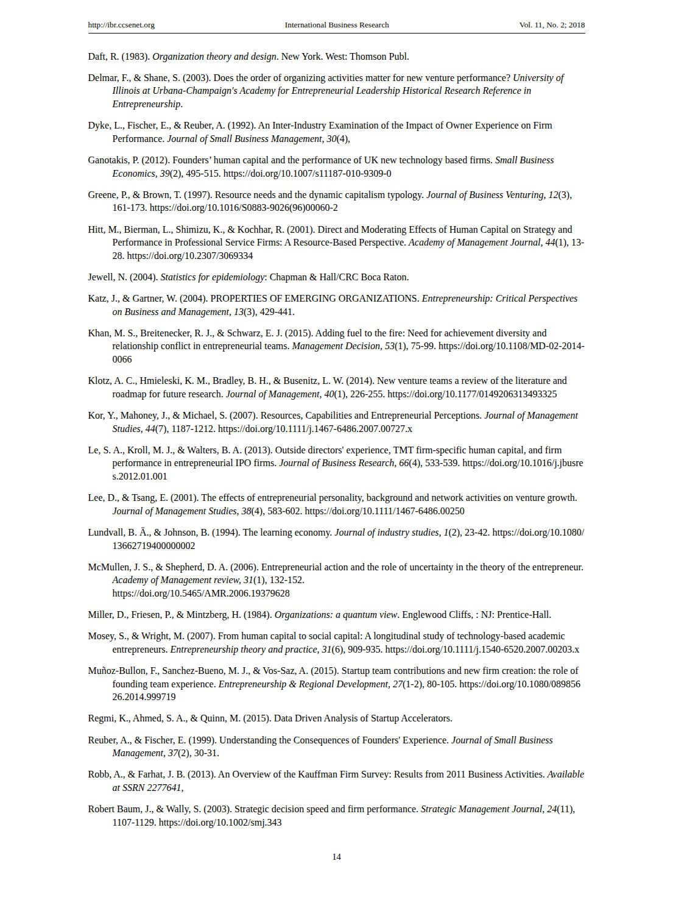http://ibr.ccsenet.org International Business Research Vol. 11, No. 2; 2018
Daft, R. (1983). Organization theory and design. New York. West: Thomson Publ.
Delmar, F., & Shane, S. (2003). Does the order of organizing activities matter for new venture performance? University of Illinois at Urbana-Champaign's Academy for Entrepreneurial Leadership Historical Research Reference in Entrepreneurship.
Dyke, L., Fischer, E., & Reuber, A. (1992). An Inter-Industry Examination of the Impact of Owner Experience on Firm Performance. Journal of Small Business Management, 30(4),
Ganotakis, P. (2012). Founders’ human capital and the performance of UK new technology based firms. Small Business Economics, 39(2), 495-515. https://doi.org/10.1007/s11187-010-9309-0
Greene, P., & Brown, T. (1997). Resource needs and the dynamic capitalism typology. Journal of Business Venturing, 12(3), 161-173. https://doi.org/10.1016/S0883-9026(96)00060-2
Hitt, M., Bierman, L., Shimizu, K., & Kochhar, R. (2001). Direct and Moderating Effects of Human Capital on Strategy and Performance in Professional Service Firms: A Resource-Based Perspective. Academy of Management Journal, 44(1), 13-28. https://doi.org/10.2307/3069334
Jewell, N. (2004). Statistics for epidemiology: Chapman & Hall/CRC Boca Raton.
Katz, J., & Gartner, W. (2004). PROPERTIES OF EMERGING ORGANIZATIONS. Entrepreneurship: Critical Perspectives on Business and Management, 13(3), 429-441.
Khan, M. S., Breitenecker, R. J., & Schwarz, E. J. (2015). Adding fuel to the fire: Need for achievement diversity and relationship conflict in entrepreneurial teams. Management Decision, 53(1), 75-99. https://doi.org/10.1108/MD-02-2014-0066
Klotz, A. C., Hmieleski, K. M., Bradley, B. H., & Busenitz, L. W. (2014). New venture teams a review of the literature and roadmap for future research. Journal of Management, 40(1), 226-255. https://doi.org/10.1177/0149206313493325
Kor, Y., Mahoney, J., & Michael, S. (2007). Resources, Capabilities and Entrepreneurial Perceptions. Journal of Management Studies, 44(7), 1187-1212. https://doi.org/10.1111/j.1467-6486.2007.00727.x
Le, S. A., Kroll, M. J., & Walters, B. A. (2013). Outside directors' experience, TMT firm-specific human capital, and firm performance in entrepreneurial IPO firms. Journal of Business Research, 66(4), 533-539. https://doi.org/10.1016/j.jbusres.2012.01.001
Lee, D., & Tsang, E. (2001). The effects of entrepreneurial personality, background and network activities on venture growth. Journal of Management Studies, 38(4), 583-602. https://doi.org/10.1111/1467-6486.00250
Lundvall, B. Ä., & Johnson, B. (1994). The learning economy. Journal of industry studies, 1(2), 23-42. https://doi.org/10.1080/13662719400000002
McMullen, J. S., & Shepherd, D. A. (2006). Entrepreneurial action and the role of uncertainty in the theory of the entrepreneur. Academy of Management review, 31(1), 132-152.
https://doi.org/10.5465/AMR.2006.19379628
Miller, D., Friesen, P., & Mintzberg, H. (1984). Organizations: a quantum view. Englewood Cliffs, : NJ: Prentice-Hall.
Mosey, S., & Wright, M. (2007). From human capital to social capital: A longitudinal study of technology-based academic entrepreneurs. Entrepreneurship theory and practice, 31(6), 909-935. https://doi.org/10.1111/j.1540-6520.2007.00203.x
Muñoz-Bullon, F., Sanchez-Bueno, M. J., & Vos-Saz, A. (2015). Startup team contributions and new firm creation: the role of founding team experience. Entrepreneurship & Regional Development, 27(1-2), 80-105. https://doi.org/10.1080/08985626.2014.999719
Regmi, K., Ahmed, S. A., & Quinn, M. (2015). Data Driven Analysis of Startup Accelerators.
Reuber, A., & Fischer, E. (1999). Understanding the Consequences of Founders' Experience. Journal of Small Business Management, 37(2), 30-31.
Robb, A., & Farhat, J. B. (2013). An Overview of the Kauffman Firm Survey: Results from 2011 Business Activities. Available at SSRN 2277641,
Robert Baum, J., & Wally, S. (2003). Strategic decision speed and firm performance. Strategic Management Journal, 24(11), 1107-1129. https://doi.org/10.1002/smj.343
14